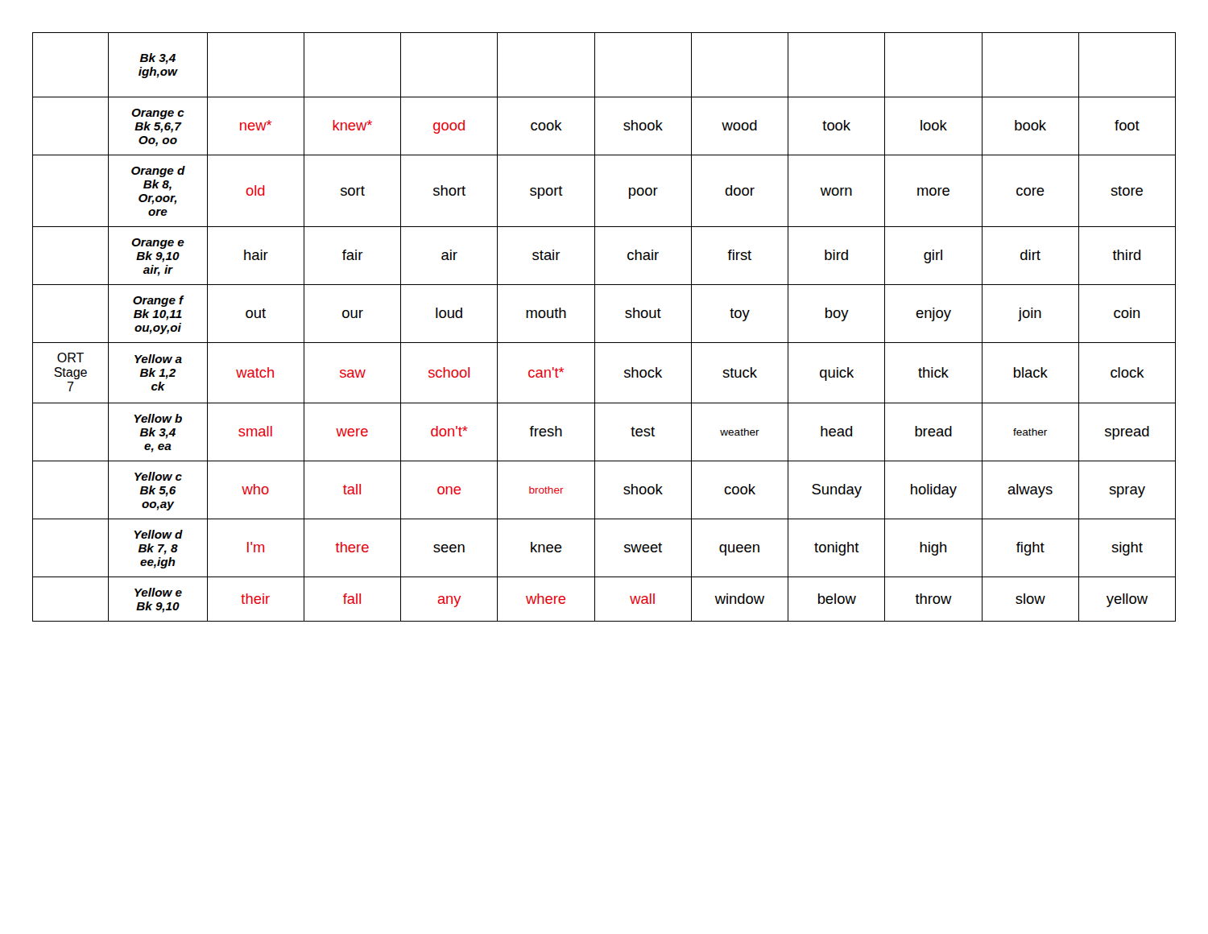| | Bk 3,4 igh,ow | | | | | | | | | | |
| | Orange c Bk 5,6,7 Oo, oo | new* | knew* | good | cook | shook | wood | took | look | book | foot |
| | Orange d Bk 8, Or,oor, ore | old | sort | short | sport | poor | door | worn | more | core | store |
| | Orange e Bk 9,10 air, ir | hair | fair | air | stair | chair | first | bird | girl | dirt | third |
| | Orange f Bk 10,11 ou,oy,oi | out | our | loud | mouth | shout | toy | boy | enjoy | join | coin |
| ORT Stage 7 | Yellow a Bk 1,2 ck | watch | saw | school | can't* | shock | stuck | quick | thick | black | clock |
| | Yellow b Bk 3,4 e, ea | small | were | don't* | fresh | test | weather | head | bread | feather | spread |
| | Yellow c Bk 5,6 oo,ay | who | tall | one | brother | shook | cook | Sunday | holiday | always | spray |
| | Yellow d Bk 7, 8 ee,igh | I'm | there | seen | knee | sweet | queen | tonight | high | fight | sight |
| | Yellow e Bk 9,10 | their | fall | any | where | wall | window | below | throw | slow | yellow |